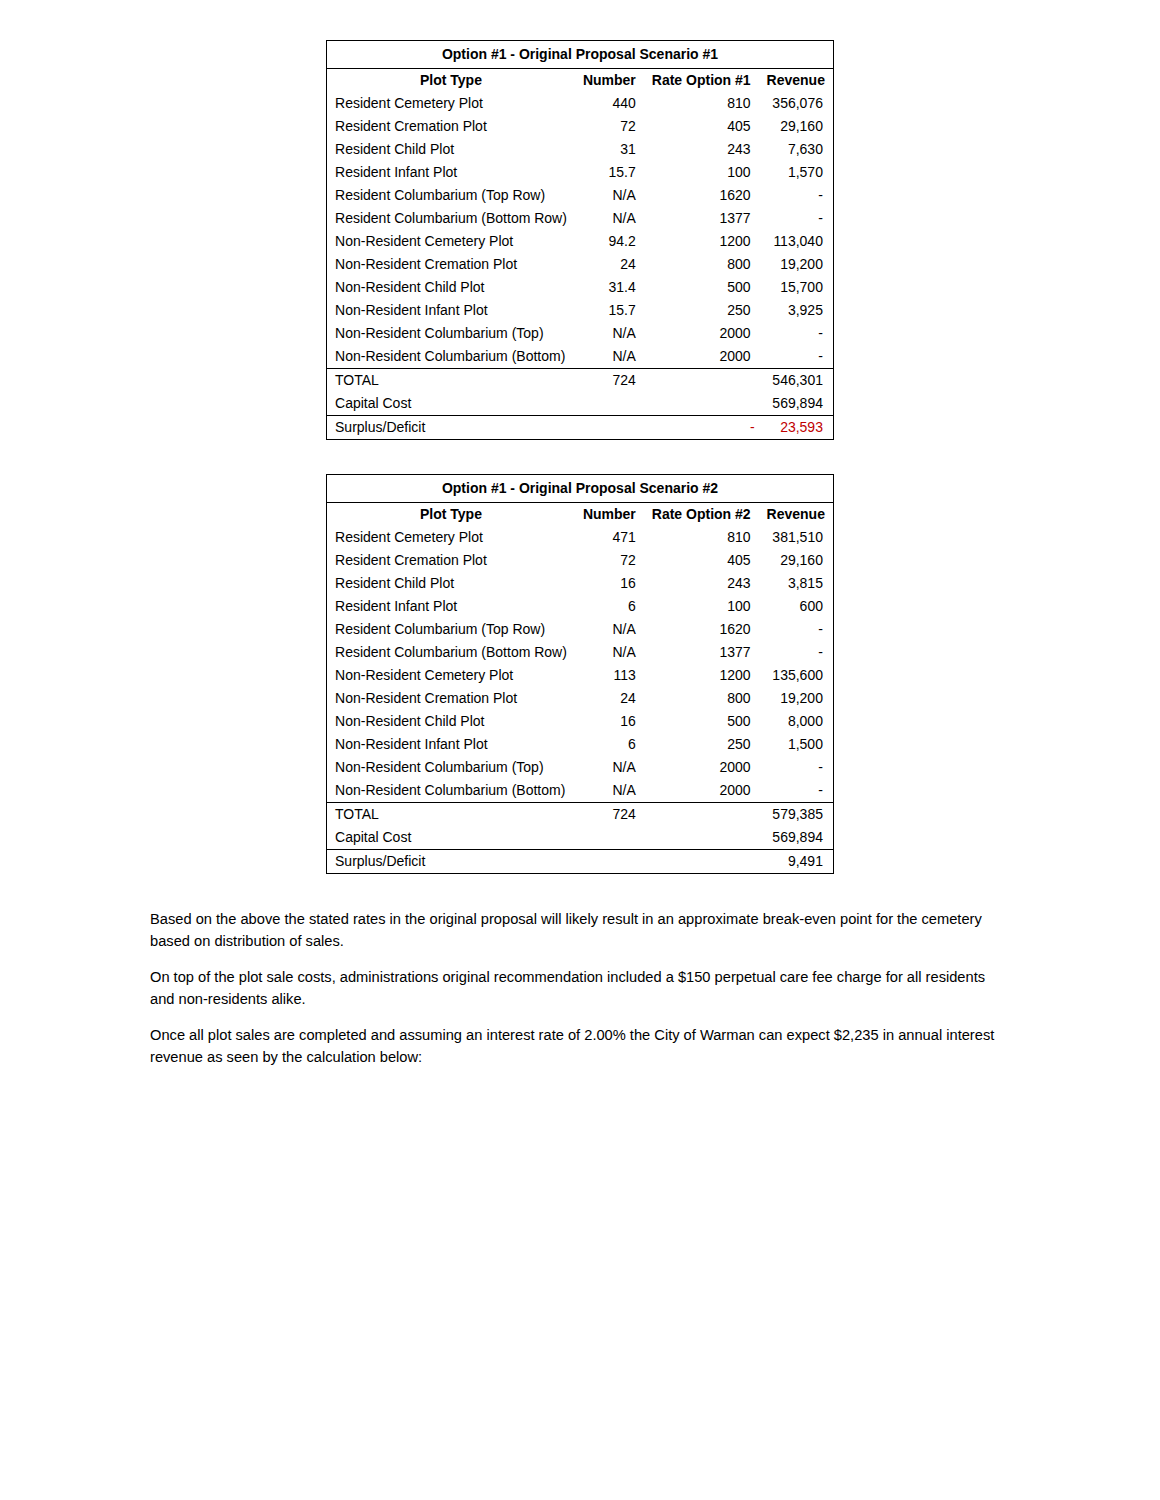Option #1 - Original Proposal Scenario #1
| Plot Type | Number | Rate Option #1 | Revenue |
| --- | --- | --- | --- |
| Resident Cemetery Plot | 440 | 810 | 356,076 |
| Resident Cremation Plot | 72 | 405 | 29,160 |
| Resident Child Plot | 31 | 243 | 7,630 |
| Resident Infant Plot | 15.7 | 100 | 1,570 |
| Resident Columbarium (Top Row) | N/A | 1620 | - |
| Resident Columbarium (Bottom Row) | N/A | 1377 | - |
| Non-Resident Cemetery Plot | 94.2 | 1200 | 113,040 |
| Non-Resident Cremation Plot | 24 | 800 | 19,200 |
| Non-Resident Child Plot | 31.4 | 500 | 15,700 |
| Non-Resident Infant Plot | 15.7 | 250 | 3,925 |
| Non-Resident Columbarium (Top) | N/A | 2000 | - |
| Non-Resident Columbarium (Bottom) | N/A | 2000 | - |
| TOTAL | 724 | | 546,301 |
| Capital Cost | | | 569,894 |
| Surplus/Deficit | | - | 23,593 |
Option #1 - Original Proposal Scenario #2
| Plot Type | Number | Rate Option #2 | Revenue |
| --- | --- | --- | --- |
| Resident Cemetery Plot | 471 | 810 | 381,510 |
| Resident Cremation Plot | 72 | 405 | 29,160 |
| Resident Child Plot | 16 | 243 | 3,815 |
| Resident Infant Plot | 6 | 100 | 600 |
| Resident Columbarium (Top Row) | N/A | 1620 | - |
| Resident Columbarium (Bottom Row) | N/A | 1377 | - |
| Non-Resident Cemetery Plot | 113 | 1200 | 135,600 |
| Non-Resident Cremation Plot | 24 | 800 | 19,200 |
| Non-Resident Child Plot | 16 | 500 | 8,000 |
| Non-Resident Infant Plot | 6 | 250 | 1,500 |
| Non-Resident Columbarium (Top) | N/A | 2000 | - |
| Non-Resident Columbarium (Bottom) | N/A | 2000 | - |
| TOTAL | 724 | | 579,385 |
| Capital Cost | | | 569,894 |
| Surplus/Deficit | | | 9,491 |
Based on the above the stated rates in the original proposal will likely result in an approximate break-even point for the cemetery based on distribution of sales.
On top of the plot sale costs, administrations original recommendation included a $150 perpetual care fee charge for all residents and non-residents alike.
Once all plot sales are completed and assuming an interest rate of 2.00% the City of Warman can expect $2,235 in annual interest revenue as seen by the calculation below: